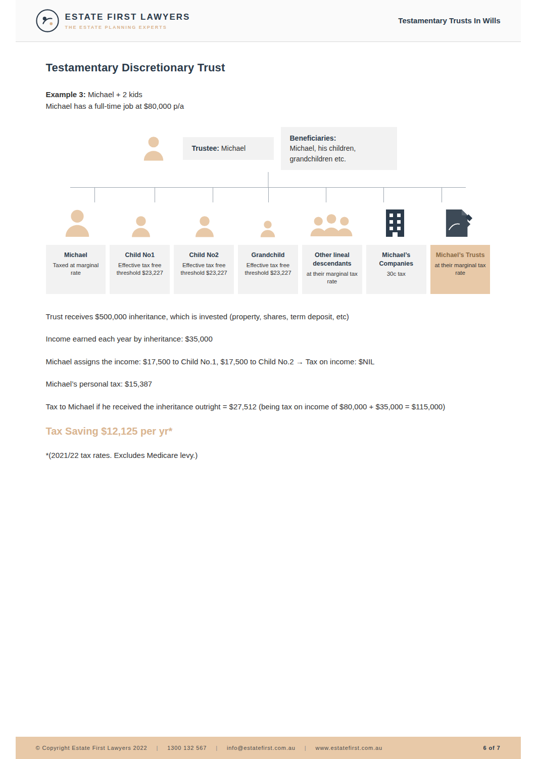ESTATE FIRST LAWYERS
THE ESTATE PLANNING EXPERTS
Testamentary Trusts In Wills
Testamentary Discretionary Trust
Example 3: Michael + 2 kids
Michael has a full-time job at $80,000 p/a
Trustee: Michael
Beneficiaries: Michael, his children, grandchildren etc.
Michael Taxed at marginal rate
Child No1 Effective tax free threshold $23,227
Child No2 Effective tax free threshold $23,227
Grandchild Effective tax free threshold $23,227
Other lineal descendants at their marginal tax rate
Michael’s Companies 30c tax
Michael’s Trusts at their marginal tax rate
Trust receives $500,000 inheritance, which is invested (property, shares, term deposit, etc)
Income earned each year by inheritance: $35,000
Michael assigns the income: $17,500 to Child No.1, $17,500 to Child No.2 → Tax on income: $NIL
Michael’s personal tax: $15,387
Tax to Michael if he received the inheritance outright = $27,512 (being tax on income of $80,000 + $35,000 = $115,000)
Tax Saving $12,125 per yr*
*(2021/22 tax rates. Excludes Medicare levy.)
© Copyright Estate First Lawyers 2022 | 1300 132 567 | info@estatefirst.com.au | www.estatefirst.com.au 6 of 7